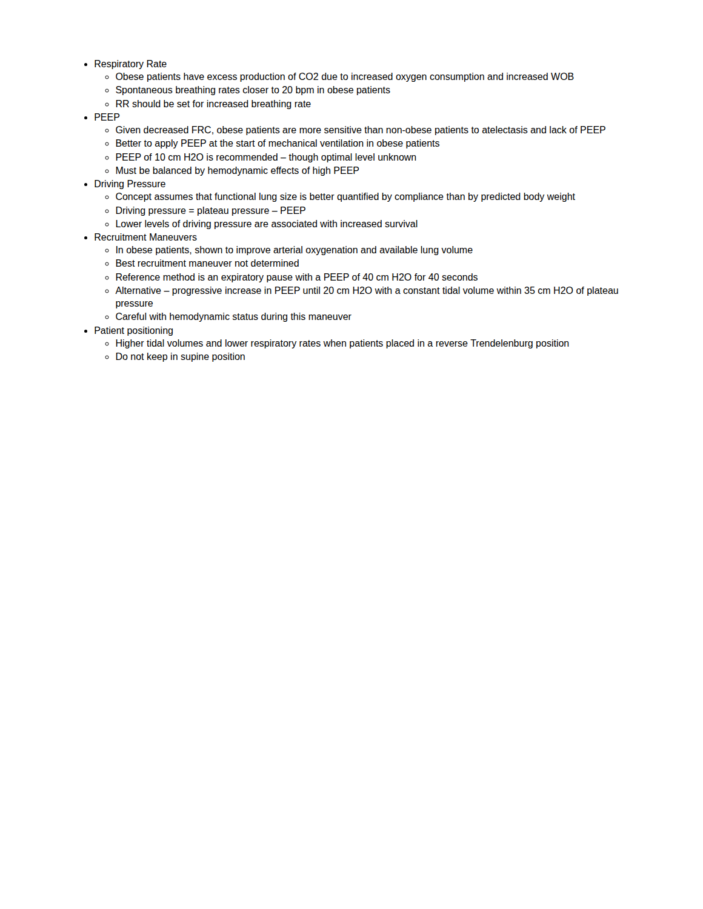Respiratory Rate
Obese patients have excess production of CO2 due to increased oxygen consumption and increased WOB
Spontaneous breathing rates closer to 20 bpm in obese patients
RR should be set for increased breathing rate
PEEP
Given decreased FRC, obese patients are more sensitive than non-obese patients to atelectasis and lack of PEEP
Better to apply PEEP at the start of mechanical ventilation in obese patients
PEEP of 10 cm H2O is recommended – though optimal level unknown
Must be balanced by hemodynamic effects of high PEEP
Driving Pressure
Concept assumes that functional lung size is better quantified by compliance than by predicted body weight
Driving pressure = plateau pressure – PEEP
Lower levels of driving pressure are associated with increased survival
Recruitment Maneuvers
In obese patients, shown to improve arterial oxygenation and available lung volume
Best recruitment maneuver not determined
Reference method is an expiratory pause with a PEEP of 40 cm H2O for 40 seconds
Alternative – progressive increase in PEEP until 20 cm H2O with a constant tidal volume within 35 cm H2O of plateau pressure
Careful with hemodynamic status during this maneuver
Patient positioning
Higher tidal volumes and lower respiratory rates when patients placed in a reverse Trendelenburg position
Do not keep in supine position